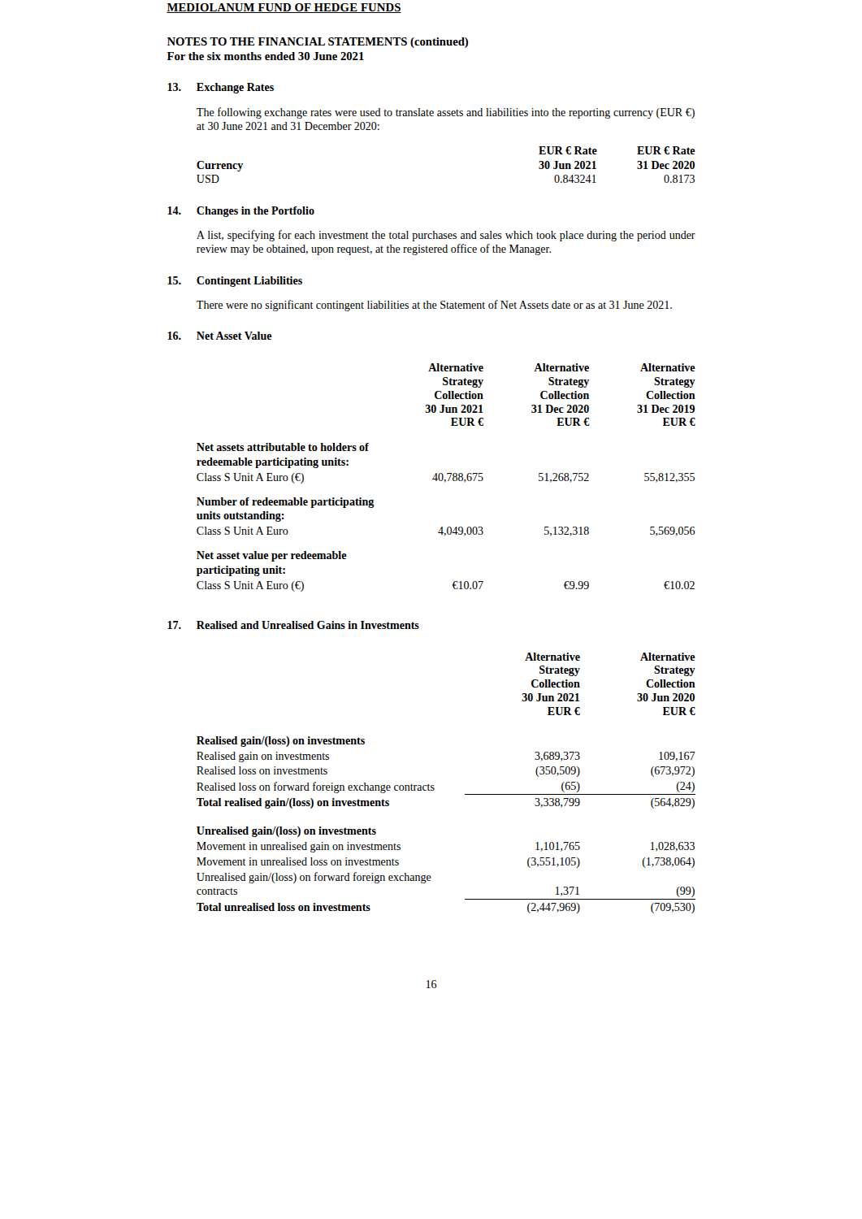MEDIOLANUM FUND OF HEDGE FUNDS
NOTES TO THE FINANCIAL STATEMENTS (continued) For the six months ended 30 June 2021
13. Exchange Rates
The following exchange rates were used to translate assets and liabilities into the reporting currency (EUR €) at 30 June 2021 and 31 December 2020:
| | EUR € Rate | EUR € Rate |
| Currency | 30 Jun 2021 | 31 Dec 2020 |
| USD | 0.843241 | 0.8173 |
14. Changes in the Portfolio
A list, specifying for each investment the total purchases and sales which took place during the period under review may be obtained, upon request, at the registered office of the Manager.
15. Contingent Liabilities
There were no significant contingent liabilities at the Statement of Net Assets date or as at 31 June 2021.
16. Net Asset Value
| | Alternative Strategy Collection 30 Jun 2021 EUR € | Alternative Strategy Collection 31 Dec 2020 EUR € | Alternative Strategy Collection 31 Dec 2019 EUR € |
| Net assets attributable to holders of redeemable participating units: | | | |
| Class S Unit A Euro (€) | 40,788,675 | 51,268,752 | 55,812,355 |
| Number of redeemable participating units outstanding: | | | |
| Class S Unit A Euro | 4,049,003 | 5,132,318 | 5,569,056 |
| Net asset value per redeemable participating unit: | | | |
| Class S Unit A Euro (€) | €10.07 | €9.99 | €10.02 |
17. Realised and Unrealised Gains in Investments
| | Alternative Strategy Collection 30 Jun 2021 EUR € | Alternative Strategy Collection 30 Jun 2020 EUR € |
| Realised gain/(loss) on investments | | |
| Realised gain on investments | 3,689,373 | 109,167 |
| Realised loss on investments | (350,509) | (673,972) |
| Realised loss on forward foreign exchange contracts | (65) | (24) |
| Total realised gain/(loss) on investments | 3,338,799 | (564,829) |
| Unrealised gain/(loss) on investments | | |
| Movement in unrealised gain on investments | 1,101,765 | 1,028,633 |
| Movement in unrealised loss on investments | (3,551,105) | (1,738,064) |
| Unrealised gain/(loss) on forward foreign exchange contracts | 1,371 | (99) |
| Total unrealised loss on investments | (2,447,969) | (709,530) |
16